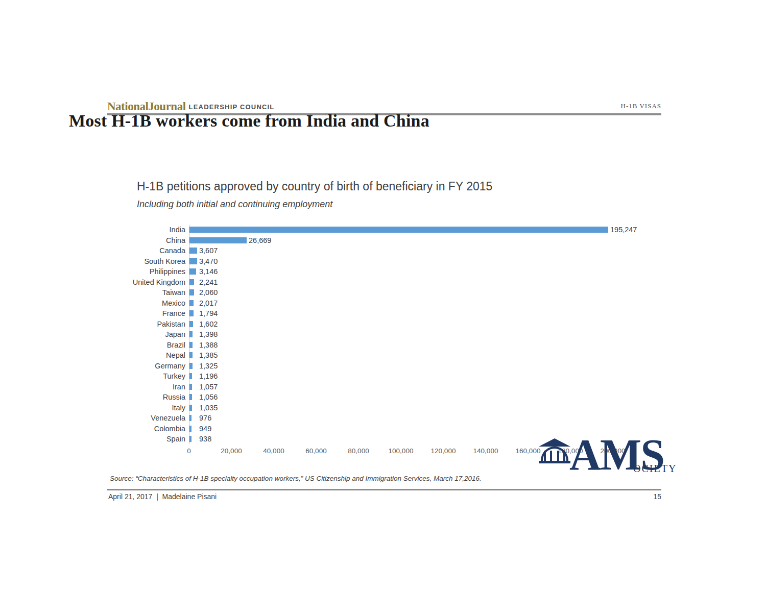NationalJournalLEADERSHIP COUNCIL
H-1B VISAS
Most H-1B workers come from India and China
H-1B petitions approved by country of birth of beneficiary in FY 2015
Including both initial and continuing employment
India 195,247
China 26,669
Canada 3,607
South Korea 3,470
Philippines 3,146
United Kingdom 2,241
Taiwan 2,060
Mexico 2,017
France 1,794
Pakistan 1,602
Japan 1,398
Brazil 1,388
Nepal 1,385
Germany 1,325
Turkey 1,196
Iran 1,057
Russia 1,056
Italy 1,035
Venezuela 976
Colombia 949
Spain 938
0 20,000 40,000 60,000 80,000 100,000 120,000 140,000 160,000 180,000 200,000
AMS
OCIETY
Source: “Characteristics of H-1B specialty occupation workers,” US Citizenship and Immigration Services, March 17,2016.
April 21, 2017 | Madelaine Pisani
15